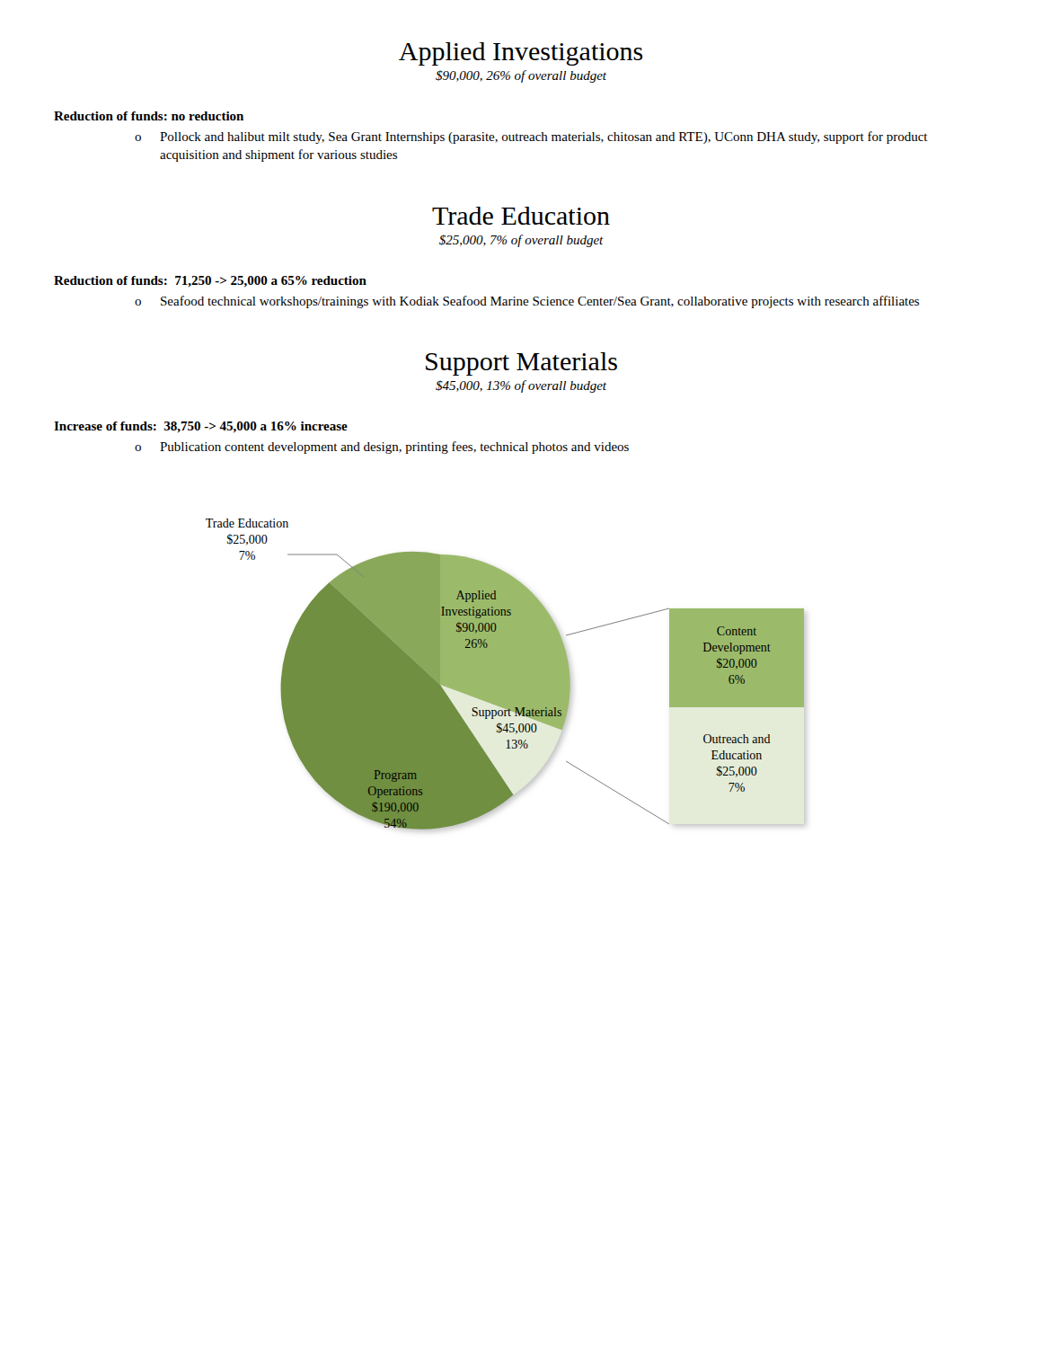Applied Investigations
$90,000, 26% of overall budget
Reduction of funds: no reduction
Pollock and halibut milt study, Sea Grant Internships (parasite, outreach materials, chitosan and RTE), UConn DHA study, support for product acquisition and shipment for various studies
Trade Education
$25,000, 7% of overall budget
Reduction of funds: 71,250 -> 25,000 a 65% reduction
Seafood technical workshops/trainings with Kodiak Seafood Marine Science Center/Sea Grant, collaborative projects with research affiliates
Support Materials
$45,000, 13% of overall budget
Increase of funds: 38,750 -> 45,000 a 16% increase
Publication content development and design, printing fees, technical photos and videos
Trade Education $25,000 7% Applied Investigations $90,000 26% Support Materials $45,000 13% Program Operations $190,000 54% Content Development $20,000 6% Outreach and Education $25,000 7%